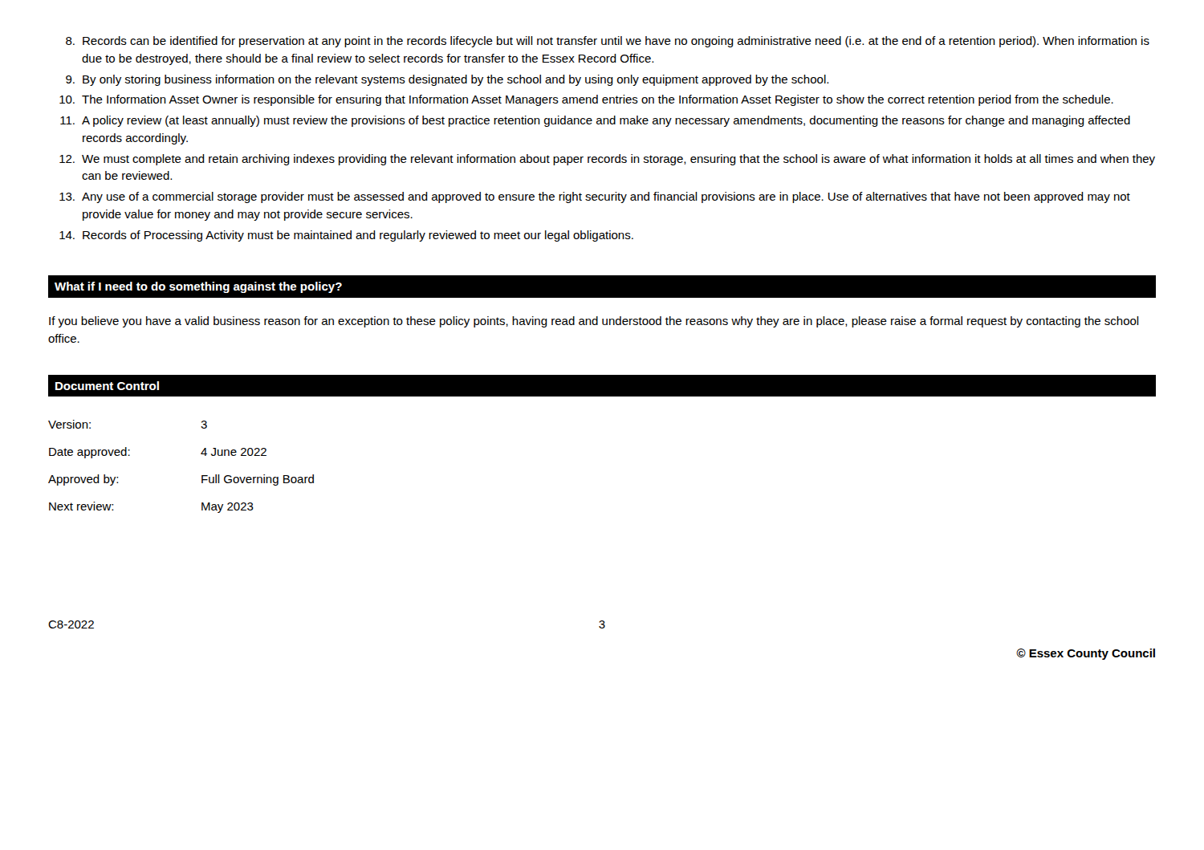8. Records can be identified for preservation at any point in the records lifecycle but will not transfer until we have no ongoing administrative need (i.e. at the end of a retention period). When information is due to be destroyed, there should be a final review to select records for transfer to the Essex Record Office.
9. By only storing business information on the relevant systems designated by the school and by using only equipment approved by the school.
10. The Information Asset Owner is responsible for ensuring that Information Asset Managers amend entries on the Information Asset Register to show the correct retention period from the schedule.
11. A policy review (at least annually) must review the provisions of best practice retention guidance and make any necessary amendments, documenting the reasons for change and managing affected records accordingly.
12. We must complete and retain archiving indexes providing the relevant information about paper records in storage, ensuring that the school is aware of what information it holds at all times and when they can be reviewed.
13. Any use of a commercial storage provider must be assessed and approved to ensure the right security and financial provisions are in place. Use of alternatives that have not been approved may not provide value for money and may not provide secure services.
14. Records of Processing Activity must be maintained and regularly reviewed to meet our legal obligations.
What if I need to do something against the policy?
If you believe you have a valid business reason for an exception to these policy points, having read and understood the reasons why they are in place, please raise a formal request by contacting the school office.
Document Control
| Version: | 3 |
| Date approved: | 4 June 2022 |
| Approved by: | Full Governing Board |
| Next review: | May 2023 |
C8-2022
3
© Essex County Council